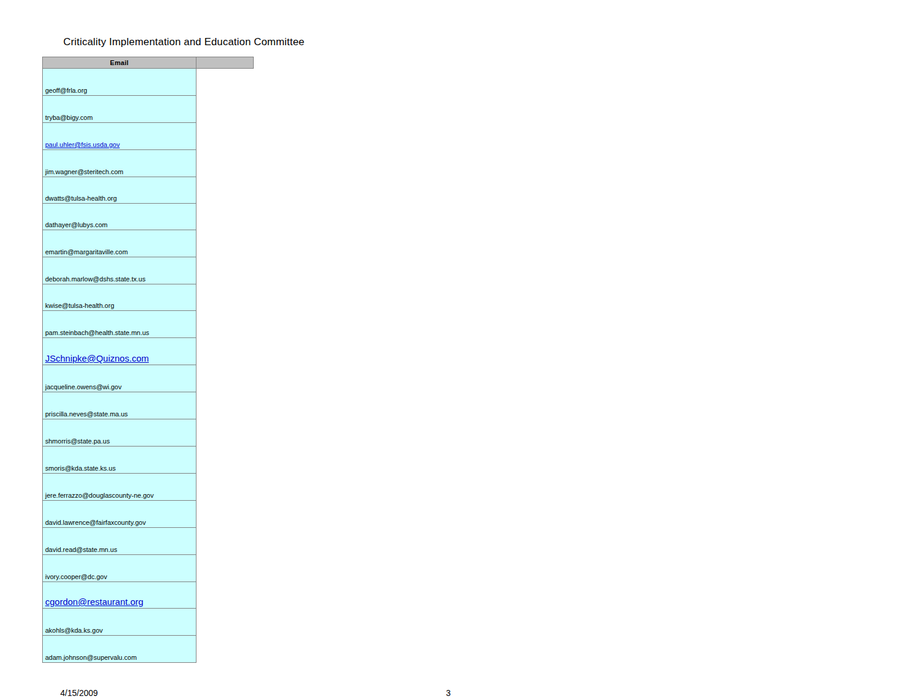Criticality Implementation and Education Committee
| Email | |
| --- | --- |
| geoff@frla.org | |
| tryba@bigy.com | |
| paul.uhler@fsis.usda.gov | |
| jim.wagner@steritech.com | |
| dwatts@tulsa-health.org | |
| dathayer@lubys.com | |
| emartin@margaritaville.com | |
| deborah.marlow@dshs.state.tx.us | |
| kwise@tulsa-health.org | |
| pam.steinbach@health.state.mn.us | |
| JSchnipke@Quiznos.com | |
| jacqueline.owens@wi.gov | |
| priscilla.neves@state.ma.us | |
| shmorris@state.pa.us | |
| smoris@kda.state.ks.us | |
| jere.ferrazzo@douglascounty-ne.gov | |
| david.lawrence@fairfaxcounty.gov | |
| david.read@state.mn.us | |
| ivory.cooper@dc.gov | |
| cgordon@restaurant.org | |
| akohls@kda.ks.gov | |
| adam.johnson@supervalu.com | |
4/15/2009 3